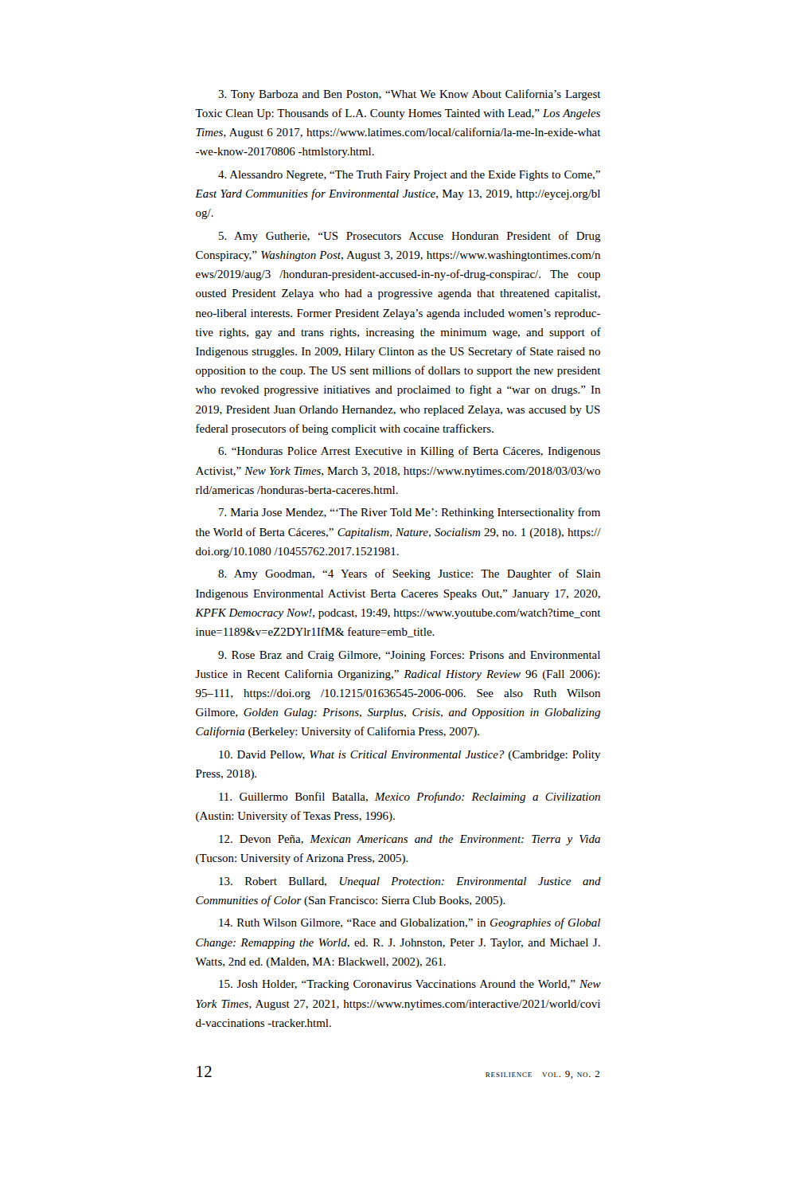3. Tony Barboza and Ben Poston, “What We Know About California’s Largest Toxic Clean Up: Thousands of L.A. County Homes Tainted with Lead,” Los Angeles Times, August 6 2017, https://www.latimes.com/local/california/la-me-ln-exide-what-we-know-20170806 -htmlstory.html.
4. Alessandro Negrete, “The Truth Fairy Project and the Exide Fights to Come,” East Yard Communities for Environmental Justice, May 13, 2019, http://eycej.org/blog/.
5. Amy Gutherie, “US Prosecutors Accuse Honduran President of Drug Conspiracy,” Washington Post, August 3, 2019, https://www.washingtontimes.com/news/2019/aug/3 /honduran-president-accused-in-ny-of-drug-conspirac/. The coup ousted President Zelaya who had a progressive agenda that threatened capitalist, neo-liberal interests. Former President Zelaya’s agenda included women’s reproductive rights, gay and trans rights, increasing the minimum wage, and support of Indigenous struggles. In 2009, Hilary Clinton as the US Secretary of State raised no opposition to the coup. The US sent millions of dollars to support the new president who revoked progressive initiatives and proclaimed to fight a “war on drugs.” In 2019, President Juan Orlando Hernandez, who replaced Zelaya, was accused by US federal prosecutors of being complicit with cocaine traffickers.
6. “Honduras Police Arrest Executive in Killing of Berta Cáceres, Indigenous Activist,” New York Times, March 3, 2018, https://www.nytimes.com/2018/03/03/world/americas /honduras-berta-caceres.html.
7. Maria Jose Mendez, “‘The River Told Me’: Rethinking Intersectionality from the World of Berta Cáceres,” Capitalism, Nature, Socialism 29, no. 1 (2018), https://doi.org/10.1080 /10455762.2017.1521981.
8. Amy Goodman, “4 Years of Seeking Justice: The Daughter of Slain Indigenous Environmental Activist Berta Caceres Speaks Out,” January 17, 2020, KPFK Democracy Now!, podcast, 19:49, https://www.youtube.com/watch?time_continue=1189&v=eZ2DYlr1IfM& feature=emb_title.
9. Rose Braz and Craig Gilmore, “Joining Forces: Prisons and Environmental Justice in Recent California Organizing,” Radical History Review 96 (Fall 2006): 95–111, https://doi.org /10.1215/01636545-2006-006. See also Ruth Wilson Gilmore, Golden Gulag: Prisons, Surplus, Crisis, and Opposition in Globalizing California (Berkeley: University of California Press, 2007).
10. David Pellow, What is Critical Environmental Justice? (Cambridge: Polity Press, 2018).
11. Guillermo Bonfil Batalla, Mexico Profundo: Reclaiming a Civilization (Austin: University of Texas Press, 1996).
12. Devon Peña, Mexican Americans and the Environment: Tierra y Vida (Tucson: University of Arizona Press, 2005).
13. Robert Bullard, Unequal Protection: Environmental Justice and Communities of Color (San Francisco: Sierra Club Books, 2005).
14. Ruth Wilson Gilmore, “Race and Globalization,” in Geographies of Global Change: Remapping the World, ed. R. J. Johnston, Peter J. Taylor, and Michael J. Watts, 2nd ed. (Malden, MA: Blackwell, 2002), 261.
15. Josh Holder, “Tracking Coronavirus Vaccinations Around the World,” New York Times, August 27, 2021, https://www.nytimes.com/interactive/2021/world/covid-vaccinations -tracker.html.
12
resilience vol. 9, no. 2